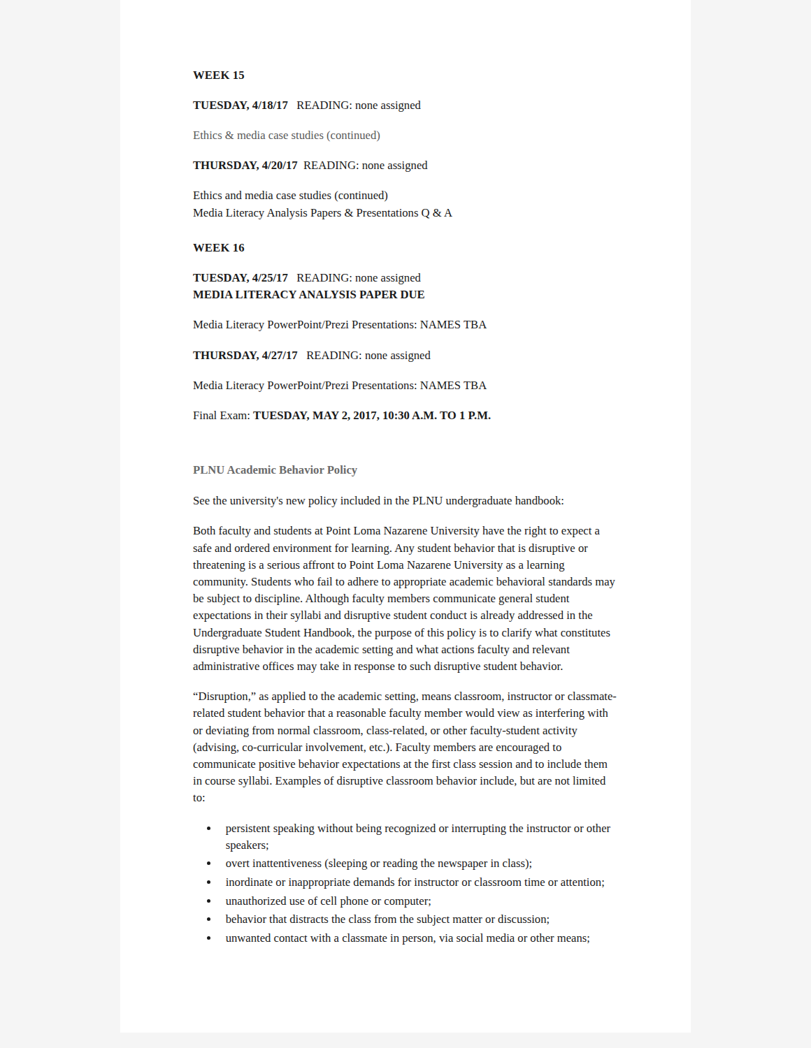WEEK 15
TUESDAY, 4/18/17 READING: none assigned
Ethics & media case studies (continued)
THURSDAY, 4/20/17 READING: none assigned
Ethics and media case studies (continued)
Media Literacy Analysis Papers & Presentations Q & A
WEEK 16
TUESDAY, 4/25/17 READING: none assigned
MEDIA LITERACY ANALYSIS PAPER DUE
Media Literacy PowerPoint/Prezi Presentations: NAMES TBA
THURSDAY, 4/27/17 READING: none assigned
Media Literacy PowerPoint/Prezi Presentations: NAMES TBA
Final Exam: TUESDAY, MAY 2, 2017, 10:30 A.M. TO 1 P.M.
PLNU Academic Behavior Policy
See the university's new policy included in the PLNU undergraduate handbook:
Both faculty and students at Point Loma Nazarene University have the right to expect a safe and ordered environment for learning. Any student behavior that is disruptive or threatening is a serious affront to Point Loma Nazarene University as a learning community. Students who fail to adhere to appropriate academic behavioral standards may be subject to discipline. Although faculty members communicate general student expectations in their syllabi and disruptive student conduct is already addressed in the Undergraduate Student Handbook, the purpose of this policy is to clarify what constitutes disruptive behavior in the academic setting and what actions faculty and relevant administrative offices may take in response to such disruptive student behavior.
“Disruption,” as applied to the academic setting, means classroom, instructor or classmate-related student behavior that a reasonable faculty member would view as interfering with or deviating from normal classroom, class-related, or other faculty-student activity (advising, co-curricular involvement, etc.). Faculty members are encouraged to communicate positive behavior expectations at the first class session and to include them in course syllabi. Examples of disruptive classroom behavior include, but are not limited to:
persistent speaking without being recognized or interrupting the instructor or other speakers;
overt inattentiveness (sleeping or reading the newspaper in class);
inordinate or inappropriate demands for instructor or classroom time or attention;
unauthorized use of cell phone or computer;
behavior that distracts the class from the subject matter or discussion;
unwanted contact with a classmate in person, via social media or other means;